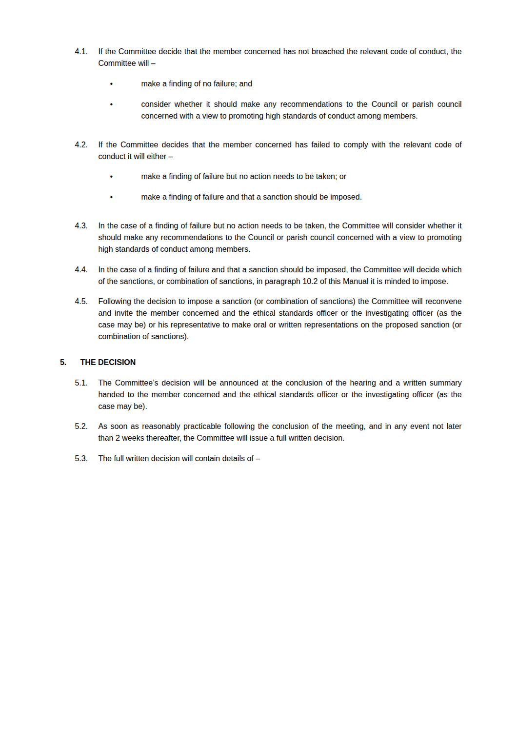4.1.
If the Committee decide that the member concerned has not breached the relevant code of conduct, the Committee will –
• make a finding of no failure; and
• consider whether it should make any recommendations to the Council or parish council concerned with a view to promoting high standards of conduct among members.
4.2.
If the Committee decides that the member concerned has failed to comply with the relevant code of conduct it will either –
• make a finding of failure but no action needs to be taken; or
• make a finding of failure and that a sanction should be imposed.
4.3.
In the case of a finding of failure but no action needs to be taken, the Committee will consider whether it should make any recommendations to the Council or parish council concerned with a view to promoting high standards of conduct among members.
4.4.
In the case of a finding of failure and that a sanction should be imposed, the Committee will decide which of the sanctions, or combination of sanctions, in paragraph 10.2 of this Manual it is minded to impose.
4.5.
Following the decision to impose a sanction (or combination of sanctions) the Committee will reconvene and invite the member concerned and the ethical standards officer or the investigating officer (as the case may be) or his representative to make oral or written representations on the proposed sanction (or combination of sanctions).
5. THE DECISION
5.1.
The Committee’s decision will be announced at the conclusion of the hearing and a written summary handed to the member concerned and the ethical standards officer or the investigating officer (as the case may be).
5.2.
As soon as reasonably practicable following the conclusion of the meeting, and in any event not later than 2 weeks thereafter, the Committee will issue a full written decision.
5.3.
The full written decision will contain details of –